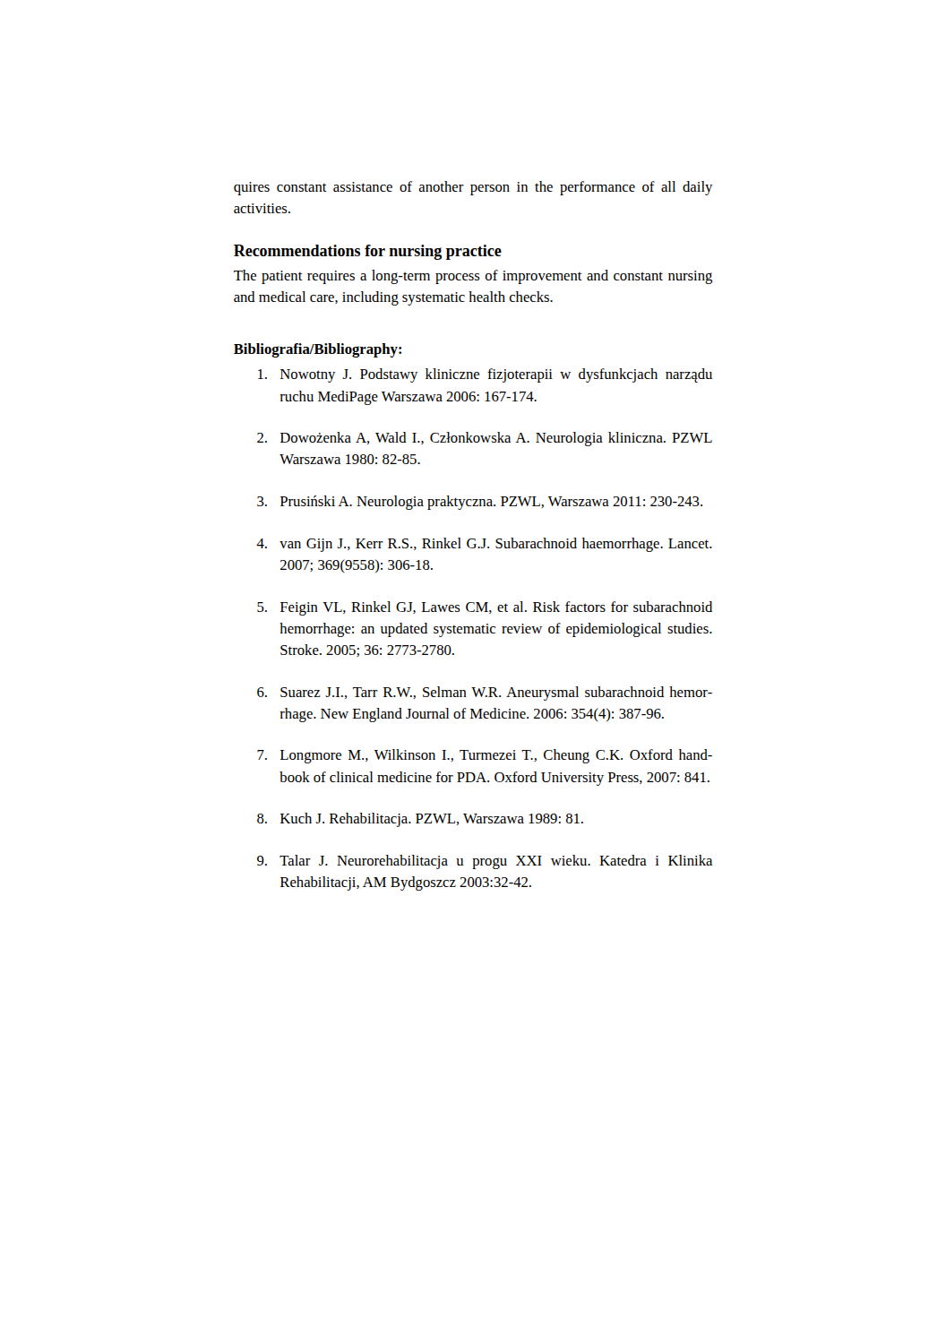quires constant assistance of another person in the performance of all daily activities.
Recommendations for nursing practice
The patient requires a long-term process of improvement and constant nursing and medical care, including systematic health checks.
Bibliografia/Bibliography:
Nowotny J. Podstawy kliniczne fizjoterapii w dysfunkcjach narządu ruchu MediPage Warszawa 2006: 167-174.
Dowożenka A, Wald I., Członkowska A. Neurologia kliniczna. PZWL Warszawa 1980: 82-85.
Prusiński A. Neurologia praktyczna. PZWL, Warszawa 2011: 230-243.
van Gijn J., Kerr R.S., Rinkel G.J. Subarachnoid haemorrhage. Lancet. 2007; 369(9558): 306-18.
Feigin VL, Rinkel GJ, Lawes CM, et al. Risk factors for subarachnoid hemorrhage: an updated systematic review of epidemiological studies. Stroke. 2005; 36: 2773-2780.
Suarez J.I., Tarr R.W., Selman W.R. Aneurysmal subarachnoid hemorrhage. New England Journal of Medicine. 2006: 354(4): 387-96.
Longmore M., Wilkinson I., Turmezei T., Cheung C.K. Oxford handbook of clinical medicine for PDA. Oxford University Press, 2007: 841.
Kuch J. Rehabilitacja. PZWL, Warszawa 1989: 81.
Talar J. Neurorehabilitacja u progu XXI wieku. Katedra i Klinika Rehabilitacji, AM Bydgoszcz 2003:32-42.